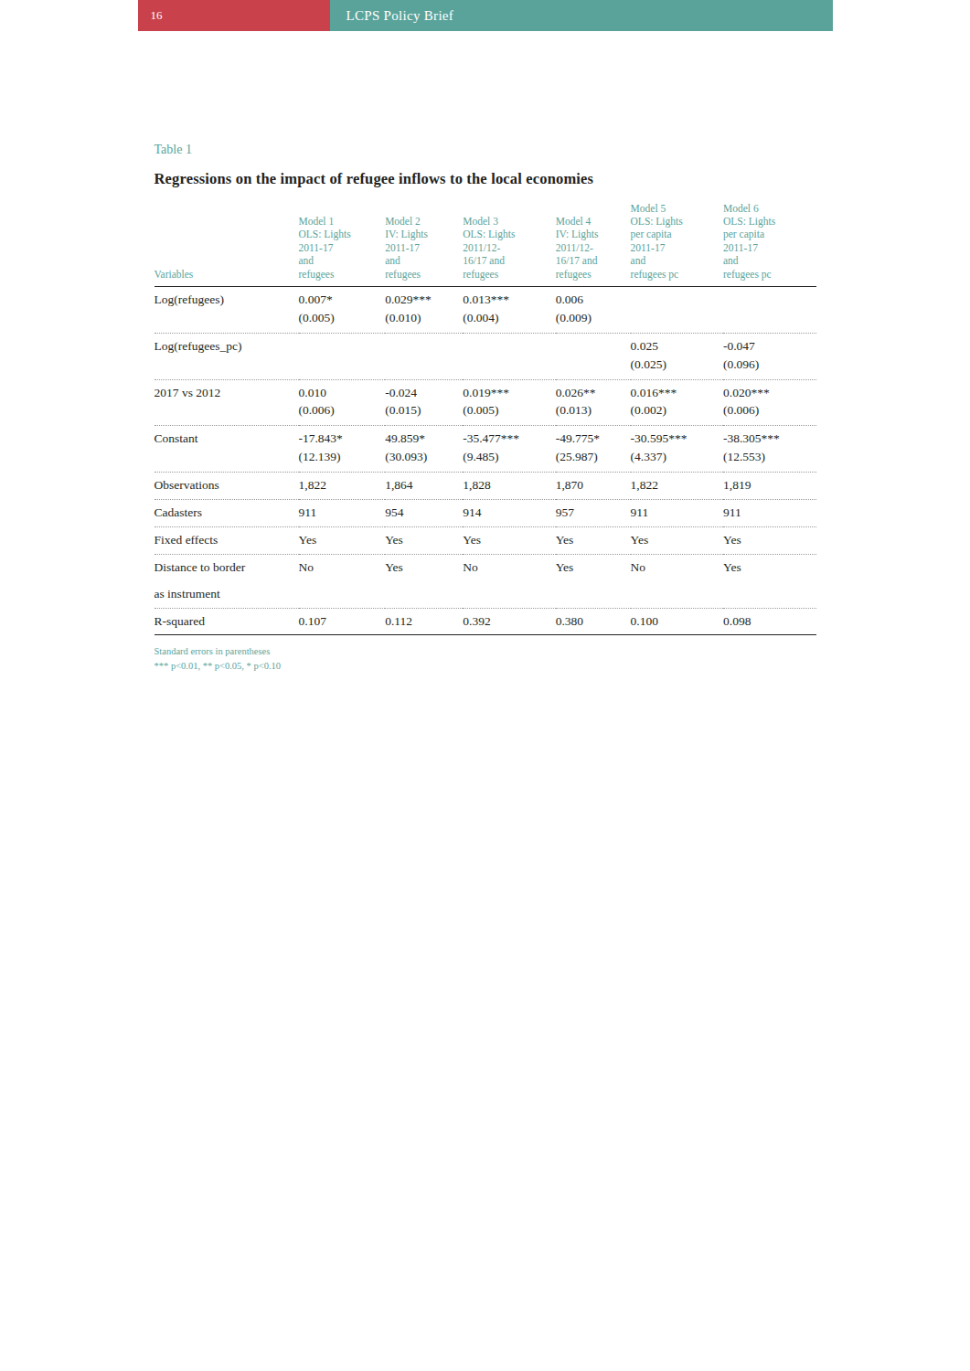16
LCPS Policy Brief
Table 1
Regressions on the impact of refugee inflows to the local economies
| Variables | Model 1 OLS: Lights 2011-17 and refugees | Model 2 IV: Lights 2011-17 and refugees | Model 3 OLS: Lights 2011/12- 16/17 and refugees | Model 4 IV: Lights 2011/12- 16/17 and refugees | Model 5 OLS: Lights per capita 2011-17 and refugees pc | Model 6 OLS: Lights per capita 2011-17 and refugees pc |
| --- | --- | --- | --- | --- | --- | --- |
| Log(refugees) | 0.007* | 0.029*** | 0.013*** | 0.006 | | |
| | (0.005) | (0.010) | (0.004) | (0.009) | | |
| Log(refugees_pc) | | | | | 0.025 | -0.047 |
| | | | | | (0.025) | (0.096) |
| 2017 vs 2012 | 0.010 | -0.024 | 0.019*** | 0.026** | 0.016*** | 0.020*** |
| | (0.006) | (0.015) | (0.005) | (0.013) | (0.002) | (0.006) |
| Constant | -17.843* | 49.859* | -35.477*** | -49.775* | -30.595*** | -38.305*** |
| | (12.139) | (30.093) | (9.485) | (25.987) | (4.337) | (12.553) |
| Observations | 1,822 | 1,864 | 1,828 | 1,870 | 1,822 | 1,819 |
| Cadasters | 911 | 954 | 914 | 957 | 911 | 911 |
| Fixed effects | Yes | Yes | Yes | Yes | Yes | Yes |
| Distance to border | No | Yes | No | Yes | No | Yes |
| as instrument | | | | | | |
| R-squared | 0.107 | 0.112 | 0.392 | 0.380 | 0.100 | 0.098 |
Standard errors in parentheses
*** p<0.01, ** p<0.05, * p<0.10